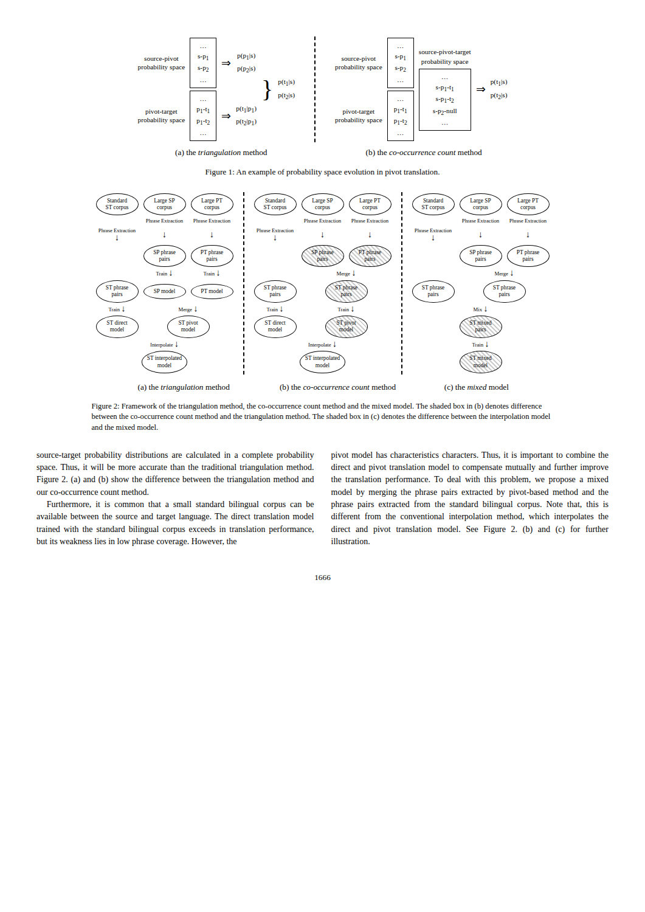| source-pivot probability space | … s-p 1 s-p 2 … | ⇒ | p(p 1 /s) p(p 2 /s) | } | p(t 1 /s) p(t 2 /s) |
| pivot-target probability space | … p 1 -t 1 p 1 -t 2 … | ⇒ | p(t 1 /p 1 ) p(t 2 /p 1 ) |
| source-pivot probability space | … s-p 1 s-p 2 … | source-pivot-target probability space … s-p 1 -t 1 s-p 1 -t 2 s-p 2 -null … | ⇒ | p(t 1 /s) p(t 2 /s) |
| pivot-target probability space | … p 1 -t 1 p 1 -t 2 … |
(a) the triangulation method (b) the co-occurrence count method
Figure 1: An example of probability space evolution in pivot translation.
| Standard ST corpus | Large SP corpus | Large PT corpus |
| | Phrase Extraction | Phrase Extraction |
| Phrase Extraction ↓ | ↓ | ↓ |
| | SP phrase pairs | PT phrase pairs |
| | Train ↓ | Train ↓ |
| ST phrase pairs | SP model | PT model |
| Train ↓ | Merge ↓ |
| ST direct model | ST pivot model |
| Interpolate ↓ |
| ST interpolated model |
| Standard ST corpus | Large SP corpus | Large PT corpus |
| | Phrase Extraction | Phrase Extraction |
| Phrase Extraction ↓ | ↓ | ↓ |
| | SP phrase pairs | PT phrase pairs |
| | Merge ↓ |
| ST phrase pairs | ST phrase pairs |
| Train ↓ | Train ↓ |
| ST direct model | ST pivot model |
| Interpolate ↓ |
| ST interpolated model |
| Standard ST corpus | Large SP corpus | Large PT corpus |
| | Phrase Extraction | Phrase Extraction |
| Phrase Extraction ↓ | ↓ | ↓ |
| | SP phrase pairs | PT phrase pairs |
| | Merge ↓ |
| ST phrase pairs | ST phrase pairs |
| Mix ↓ |
| ST mixed pairs |
| Train ↓ |
| ST mixed model |
(a) the triangulation method (b) the co-occurrence count method (c) the mixed model
Figure 2: Framework of the triangulation method, the co-occurrence count method and the mixed model. The shaded box in (b) denotes difference between the co-occurrence count method and the triangulation method. The shaded box in (c) denotes the difference between the interpolation model and the mixed model.
source-target probability distributions are calculated in a complete probability space. Thus, it will be more accurate than the traditional triangulation method. Figure 2. (a) and (b) show the difference between the triangulation method and our co-occurrence count method.
Furthermore, it is common that a small standard bilingual corpus can be available between the source and target language. The direct translation model trained with the standard bilingual corpus exceeds in translation performance, but its weakness lies in low phrase coverage. However, the
pivot model has characteristics characters. Thus, it is important to combine the direct and pivot translation model to compensate mutually and further improve the translation performance. To deal with this problem, we propose a mixed model by merging the phrase pairs extracted by pivot-based method and the phrase pairs extracted from the standard bilingual corpus. Note that, this is different from the conventional interpolation method, which interpolates the direct and pivot translation model. See Figure 2. (b) and (c) for further illustration.
1666